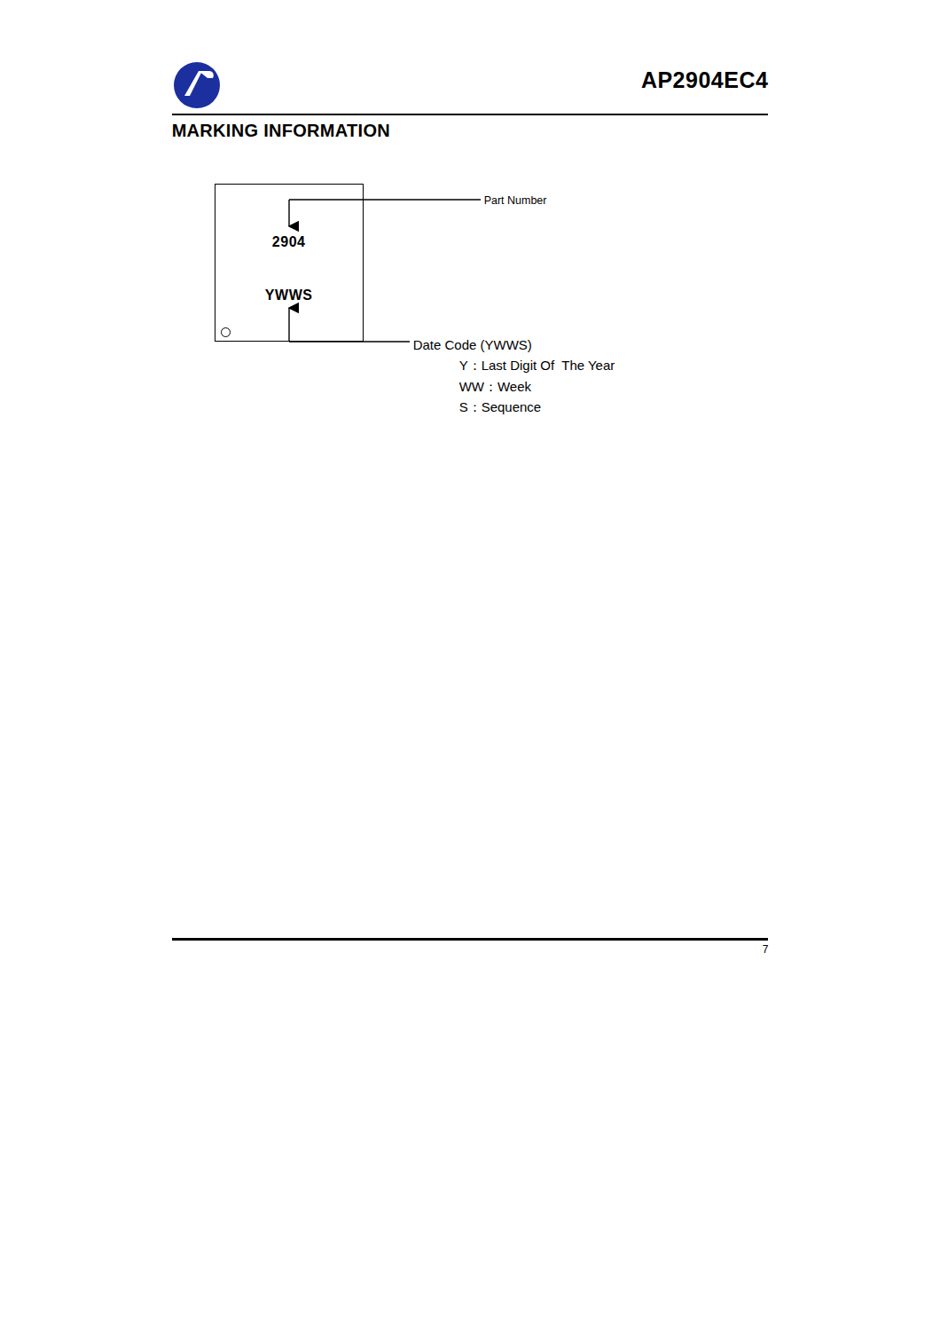Logo
AP2904EC4
MARKING INFORMATION
2904
YWWS
Part Number
Date Code (YWWS) Y：Last Digit Of The Year WW：Week S：Sequence
7